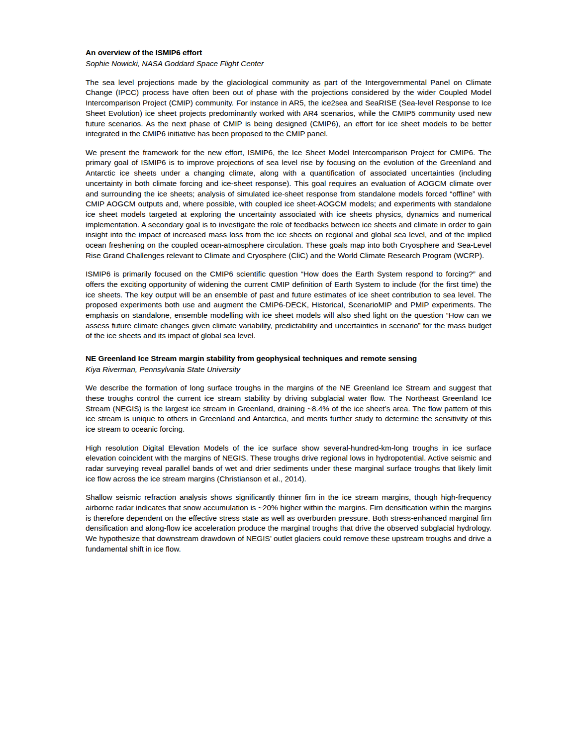An overview of the ISMIP6 effort
Sophie Nowicki, NASA Goddard Space Flight Center
The sea level projections made by the glaciological community as part of the Intergovernmental Panel on Climate Change (IPCC) process have often been out of phase with the projections considered by the wider Coupled Model Intercomparison Project (CMIP) community. For instance in AR5, the ice2sea and SeaRISE (Sea-level Response to Ice Sheet Evolution) ice sheet projects predominantly worked with AR4 scenarios, while the CMIP5 community used new future scenarios. As the next phase of CMIP is being designed (CMIP6), an effort for ice sheet models to be better integrated in the CMIP6 initiative has been proposed to the CMIP panel.
We present the framework for the new effort, ISMIP6, the Ice Sheet Model Intercomparison Project for CMIP6. The primary goal of ISMIP6 is to improve projections of sea level rise by focusing on the evolution of the Greenland and Antarctic ice sheets under a changing climate, along with a quantification of associated uncertainties (including uncertainty in both climate forcing and ice-sheet response). This goal requires an evaluation of AOGCM climate over and surrounding the ice sheets; analysis of simulated ice-sheet response from standalone models forced “offline” with CMIP AOGCM outputs and, where possible, with coupled ice sheet-AOGCM models; and experiments with standalone ice sheet models targeted at exploring the uncertainty associated with ice sheets physics, dynamics and numerical implementation. A secondary goal is to investigate the role of feedbacks between ice sheets and climate in order to gain insight into the impact of increased mass loss from the ice sheets on regional and global sea level, and of the implied ocean freshening on the coupled ocean-atmosphere circulation. These goals map into both Cryosphere and Sea-Level Rise Grand Challenges relevant to Climate and Cryosphere (CliC) and the World Climate Research Program (WCRP).
ISMIP6 is primarily focused on the CMIP6 scientific question “How does the Earth System respond to forcing?” and offers the exciting opportunity of widening the current CMIP definition of Earth System to include (for the first time) the ice sheets. The key output will be an ensemble of past and future estimates of ice sheet contribution to sea level. The proposed experiments both use and augment the CMIP6-DECK, Historical, ScenarioMIP and PMIP experiments. The emphasis on standalone, ensemble modelling with ice sheet models will also shed light on the question “How can we assess future climate changes given climate variability, predictability and uncertainties in scenario” for the mass budget of the ice sheets and its impact of global sea level.
NE Greenland Ice Stream margin stability from geophysical techniques and remote sensing
Kiya Riverman, Pennsylvania State University
We describe the formation of long surface troughs in the margins of the NE Greenland Ice Stream and suggest that these troughs control the current ice stream stability by driving subglacial water flow. The Northeast Greenland Ice Stream (NEGIS) is the largest ice stream in Greenland, draining ~8.4% of the ice sheet’s area. The flow pattern of this ice stream is unique to others in Greenland and Antarctica, and merits further study to determine the sensitivity of this ice stream to oceanic forcing.
High resolution Digital Elevation Models of the ice surface show several-hundred-km-long troughs in ice surface elevation coincident with the margins of NEGIS. These troughs drive regional lows in hydropotential. Active seismic and radar surveying reveal parallel bands of wet and drier sediments under these marginal surface troughs that likely limit ice flow across the ice stream margins (Christianson et al., 2014).
Shallow seismic refraction analysis shows significantly thinner firn in the ice stream margins, though high-frequency airborne radar indicates that snow accumulation is ~20% higher within the margins. Firn densification within the margins is therefore dependent on the effective stress state as well as overburden pressure. Both stress-enhanced marginal firn densification and along-flow ice acceleration produce the marginal troughs that drive the observed subglacial hydrology. We hypothesize that downstream drawdown of NEGIS’ outlet glaciers could remove these upstream troughs and drive a fundamental shift in ice flow.